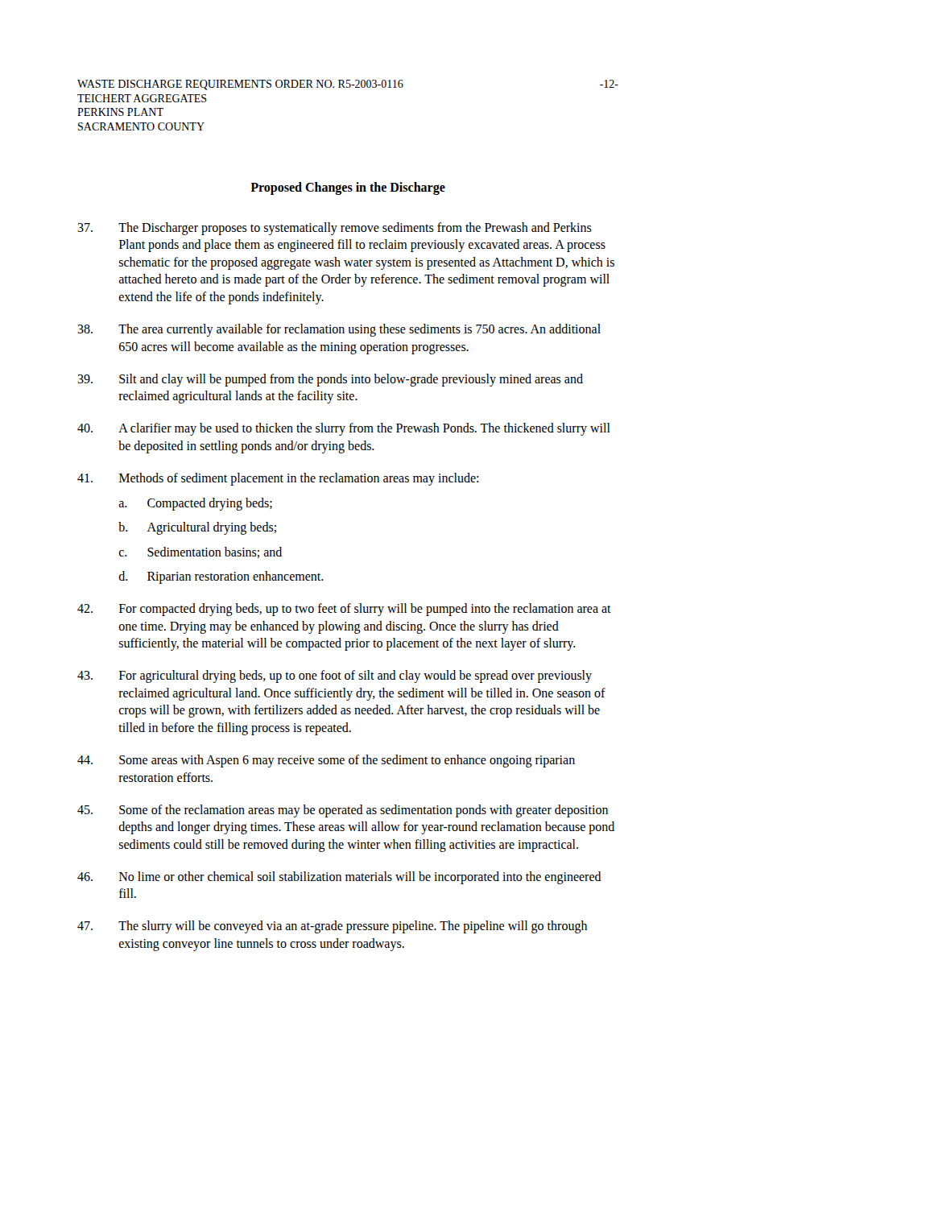-12-
Waste Discharge Requirements Order No. R5-2003-0116
Teichert Aggregates
Perkins Plant
Sacramento County
Proposed Changes in the Discharge
37. The Discharger proposes to systematically remove sediments from the Prewash and Perkins Plant ponds and place them as engineered fill to reclaim previously excavated areas. A process schematic for the proposed aggregate wash water system is presented as Attachment D, which is attached hereto and is made part of the Order by reference. The sediment removal program will extend the life of the ponds indefinitely.
38. The area currently available for reclamation using these sediments is 750 acres. An additional 650 acres will become available as the mining operation progresses.
39. Silt and clay will be pumped from the ponds into below-grade previously mined areas and reclaimed agricultural lands at the facility site.
40. A clarifier may be used to thicken the slurry from the Prewash Ponds. The thickened slurry will be deposited in settling ponds and/or drying beds.
41. Methods of sediment placement in the reclamation areas may include:
a. Compacted drying beds;
b. Agricultural drying beds;
c. Sedimentation basins; and
d. Riparian restoration enhancement.
42. For compacted drying beds, up to two feet of slurry will be pumped into the reclamation area at one time. Drying may be enhanced by plowing and discing. Once the slurry has dried sufficiently, the material will be compacted prior to placement of the next layer of slurry.
43. For agricultural drying beds, up to one foot of silt and clay would be spread over previously reclaimed agricultural land. Once sufficiently dry, the sediment will be tilled in. One season of crops will be grown, with fertilizers added as needed. After harvest, the crop residuals will be tilled in before the filling process is repeated.
44. Some areas with Aspen 6 may receive some of the sediment to enhance ongoing riparian restoration efforts.
45. Some of the reclamation areas may be operated as sedimentation ponds with greater deposition depths and longer drying times. These areas will allow for year-round reclamation because pond sediments could still be removed during the winter when filling activities are impractical.
46. No lime or other chemical soil stabilization materials will be incorporated into the engineered fill.
47. The slurry will be conveyed via an at-grade pressure pipeline. The pipeline will go through existing conveyor line tunnels to cross under roadways.